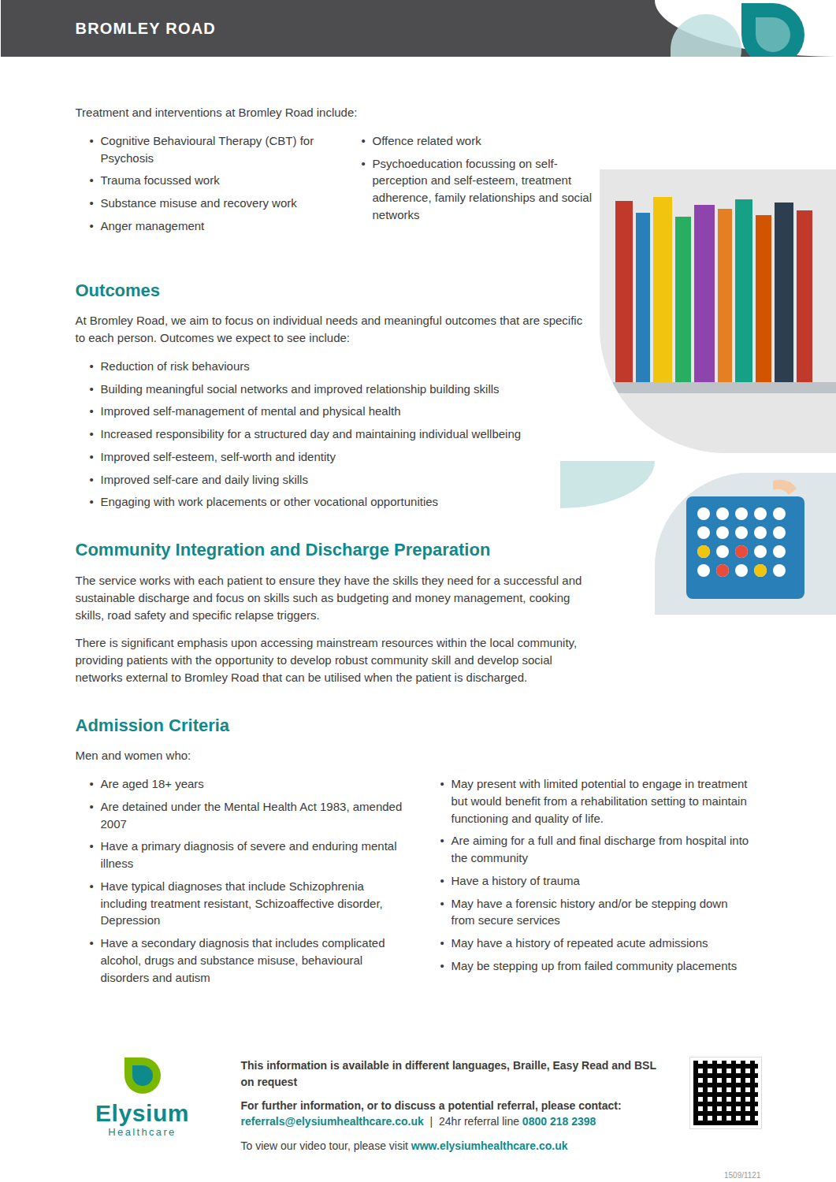Bromley Road
Treatment and interventions at Bromley Road include:
Cognitive Behavioural Therapy (CBT) for Psychosis
Trauma focussed work
Substance misuse and recovery work
Anger management
Offence related work
Psychoeducation focussing on self-perception and self-esteem, treatment adherence, family relationships and social networks
Outcomes
At Bromley Road, we aim to focus on individual needs and meaningful outcomes that are specific to each person. Outcomes we expect to see include:
Reduction of risk behaviours
Building meaningful social networks and improved relationship building skills
Improved self-management of mental and physical health
Increased responsibility for a structured day and maintaining individual wellbeing
Improved self-esteem, self-worth and identity
Improved self-care and daily living skills
Engaging with work placements or other vocational opportunities
Community Integration and Discharge Preparation
The service works with each patient to ensure they have the skills they need for a successful and sustainable discharge and focus on skills such as budgeting and money management, cooking skills, road safety and specific relapse triggers.
There is significant emphasis upon accessing mainstream resources within the local community, providing patients with the opportunity to develop robust community skill and develop social networks external to Bromley Road that can be utilised when the patient is discharged.
Admission Criteria
Men and women who:
Are aged 18+ years
Are detained under the Mental Health Act 1983, amended 2007
Have a primary diagnosis of severe and enduring mental illness
Have typical diagnoses that include Schizophrenia including treatment resistant, Schizoaffective disorder, Depression
Have a secondary diagnosis that includes complicated alcohol, drugs and substance misuse, behavioural disorders and autism
May present with limited potential to engage in treatment but would benefit from a rehabilitation setting to maintain functioning and quality of life.
Are aiming for a full and final discharge from hospital into the community
Have a history of trauma
May have a forensic history and/or be stepping down from secure services
May have a history of repeated acute admissions
May be stepping up from failed community placements
Elysium
Healthcare
This information is available in different languages, Braille, Easy Read and BSL on request
For further information, or to discuss a potential referral, please contact:
referrals@elysiumhealthcare.co.uk | 24hr referral line 0800 218 2398
To view our video tour, please visit www.elysiumhealthcare.co.uk
1509/1121